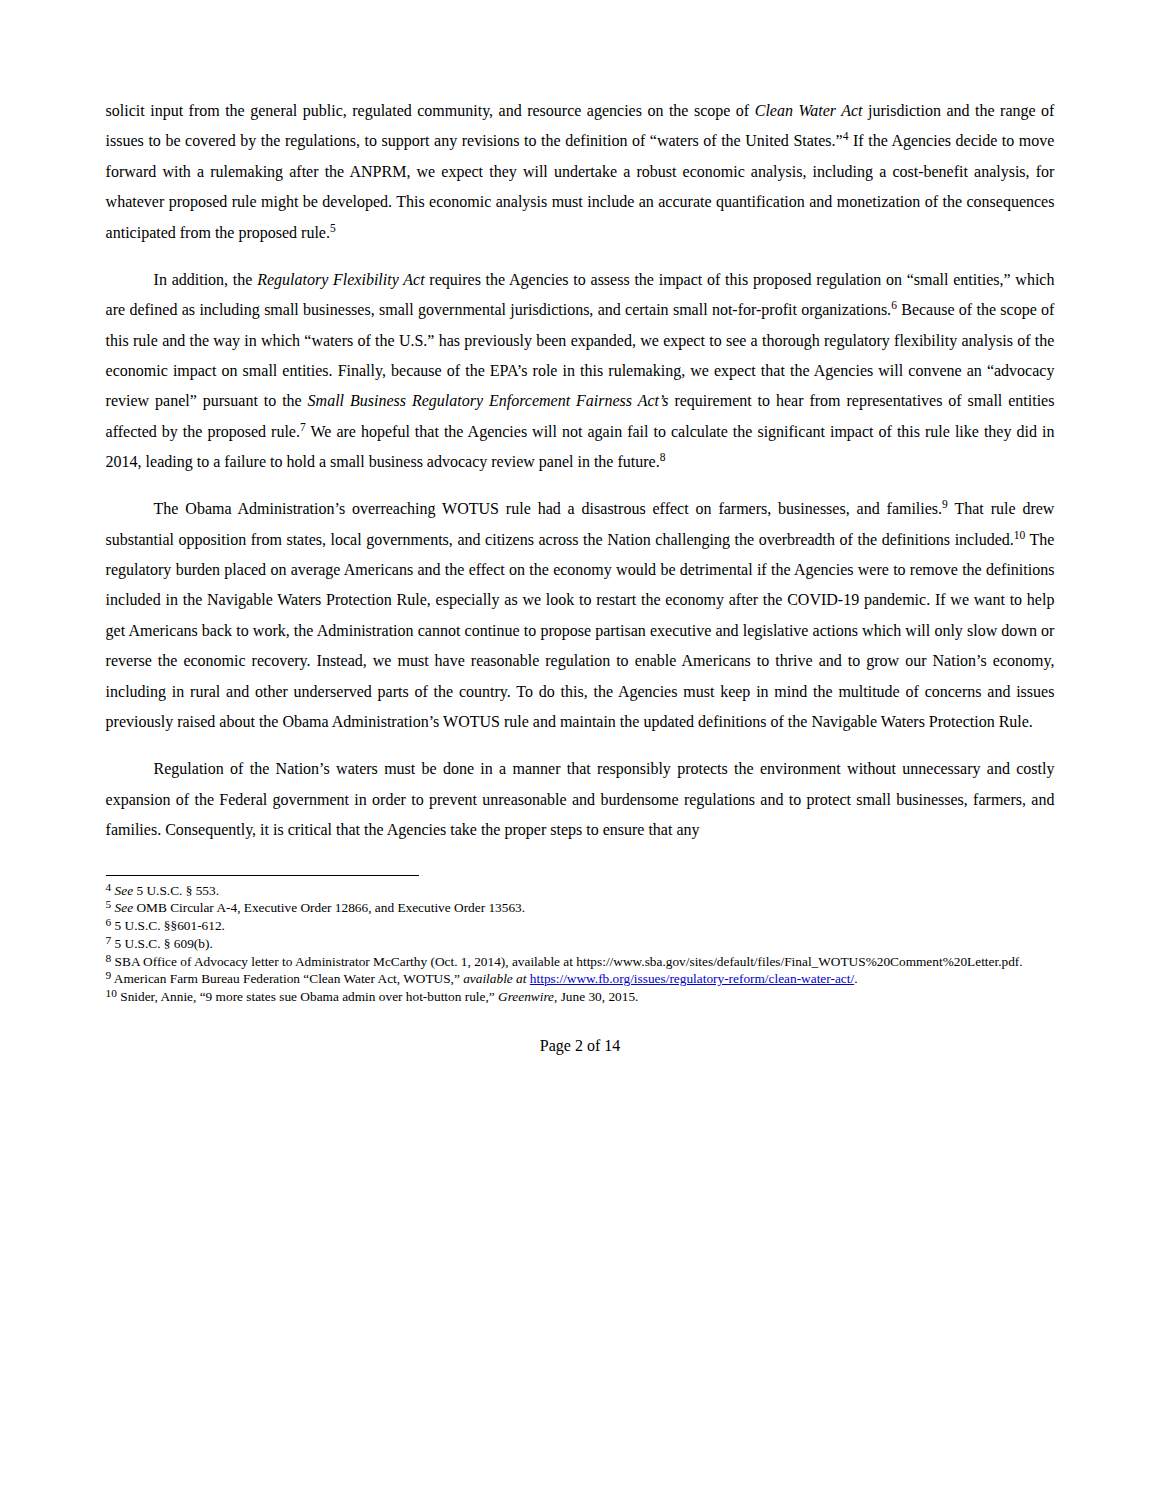solicit input from the general public, regulated community, and resource agencies on the scope of Clean Water Act jurisdiction and the range of issues to be covered by the regulations, to support any revisions to the definition of “waters of the United States.”4 If the Agencies decide to move forward with a rulemaking after the ANPRM, we expect they will undertake a robust economic analysis, including a cost-benefit analysis, for whatever proposed rule might be developed. This economic analysis must include an accurate quantification and monetization of the consequences anticipated from the proposed rule.5
In addition, the Regulatory Flexibility Act requires the Agencies to assess the impact of this proposed regulation on “small entities,” which are defined as including small businesses, small governmental jurisdictions, and certain small not-for-profit organizations.6 Because of the scope of this rule and the way in which “waters of the U.S.” has previously been expanded, we expect to see a thorough regulatory flexibility analysis of the economic impact on small entities. Finally, because of the EPA’s role in this rulemaking, we expect that the Agencies will convene an “advocacy review panel” pursuant to the Small Business Regulatory Enforcement Fairness Act’s requirement to hear from representatives of small entities affected by the proposed rule.7 We are hopeful that the Agencies will not again fail to calculate the significant impact of this rule like they did in 2014, leading to a failure to hold a small business advocacy review panel in the future.8
The Obama Administration’s overreaching WOTUS rule had a disastrous effect on farmers, businesses, and families.9 That rule drew substantial opposition from states, local governments, and citizens across the Nation challenging the overbreadth of the definitions included.10 The regulatory burden placed on average Americans and the effect on the economy would be detrimental if the Agencies were to remove the definitions included in the Navigable Waters Protection Rule, especially as we look to restart the economy after the COVID-19 pandemic. If we want to help get Americans back to work, the Administration cannot continue to propose partisan executive and legislative actions which will only slow down or reverse the economic recovery. Instead, we must have reasonable regulation to enable Americans to thrive and to grow our Nation’s economy, including in rural and other underserved parts of the country. To do this, the Agencies must keep in mind the multitude of concerns and issues previously raised about the Obama Administration’s WOTUS rule and maintain the updated definitions of the Navigable Waters Protection Rule.
Regulation of the Nation’s waters must be done in a manner that responsibly protects the environment without unnecessary and costly expansion of the Federal government in order to prevent unreasonable and burdensome regulations and to protect small businesses, farmers, and families. Consequently, it is critical that the Agencies take the proper steps to ensure that any
4 See 5 U.S.C. § 553.
5 See OMB Circular A-4, Executive Order 12866, and Executive Order 13563.
6 5 U.S.C. §§601-612.
7 5 U.S.C. § 609(b).
8 SBA Office of Advocacy letter to Administrator McCarthy (Oct. 1, 2014), available at https://www.sba.gov/sites/default/files/Final_WOTUS%20Comment%20Letter.pdf.
9 American Farm Bureau Federation “Clean Water Act, WOTUS,” available at https://www.fb.org/issues/regulatory-reform/clean-water-act/.
10 Snider, Annie, “9 more states sue Obama admin over hot-button rule,” Greenwire, June 30, 2015.
Page 2 of 14